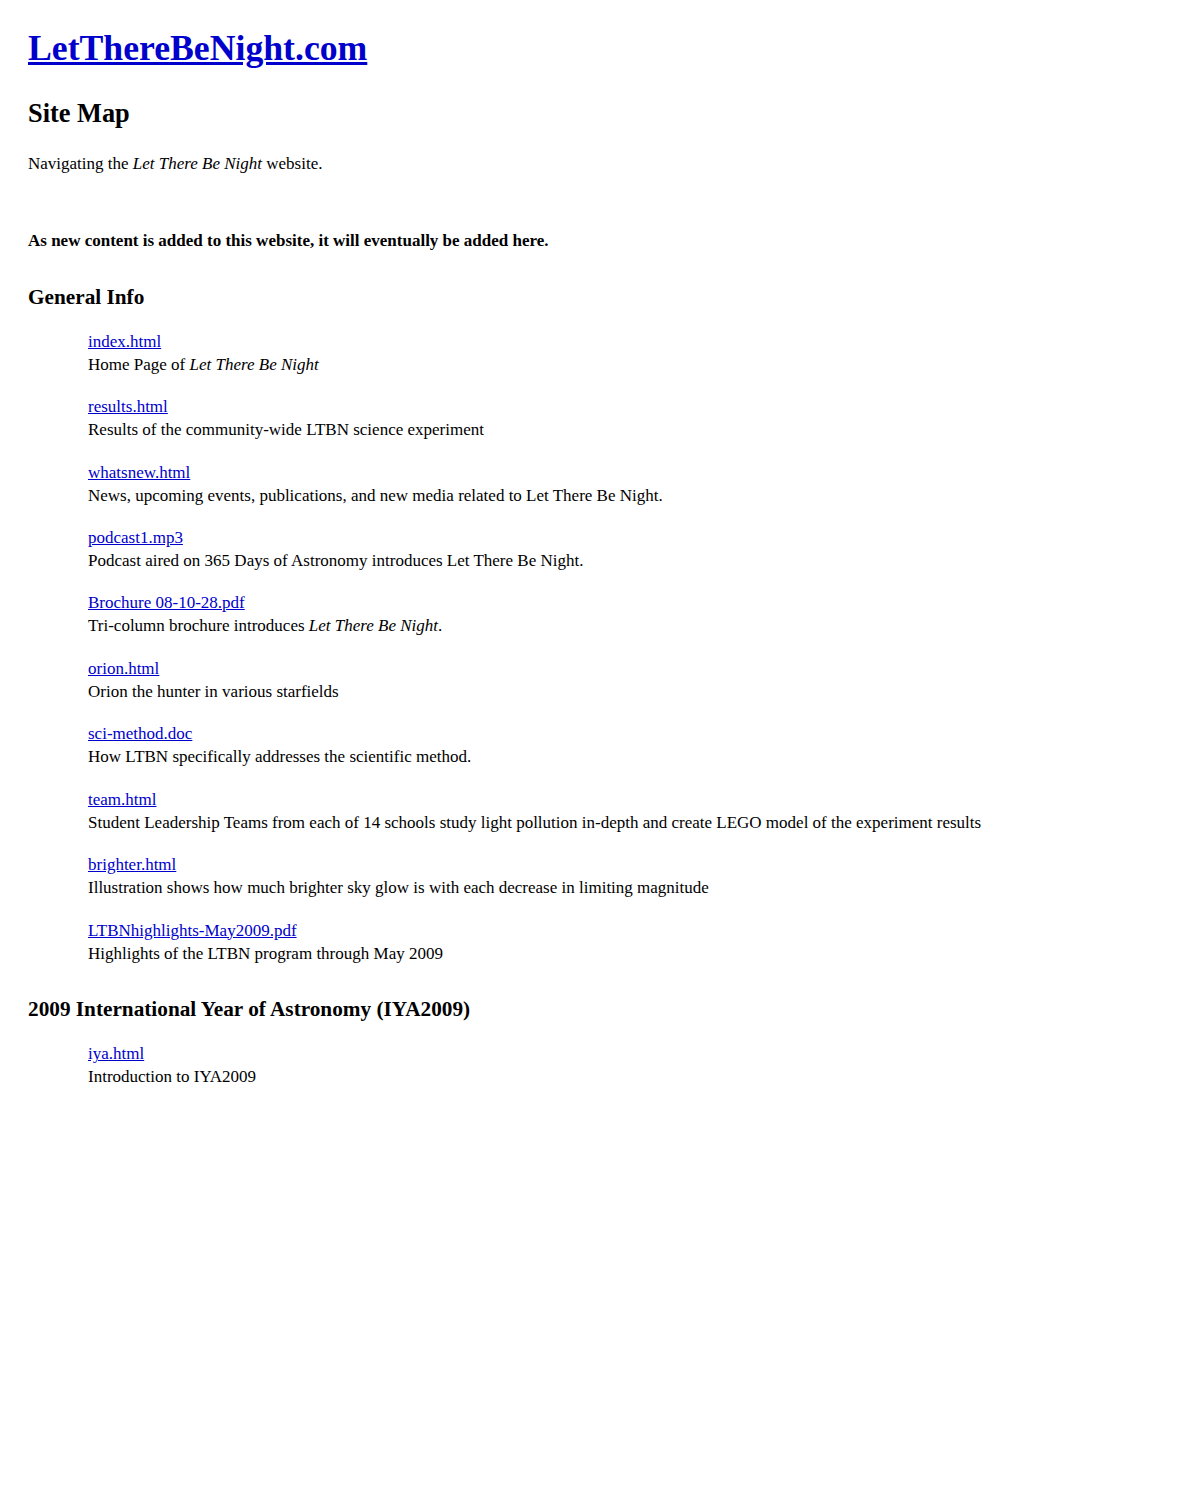LetThereBeNight.com
Site Map
Navigating the Let There Be Night website.
As new content is added to this website, it will eventually be added here.
General Info
index.html
Home Page of Let There Be Night
results.html
Results of the community-wide LTBN science experiment
whatsnew.html
News, upcoming events, publications, and new media related to Let There Be Night.
podcast1.mp3
Podcast aired on 365 Days of Astronomy introduces Let There Be Night.
Brochure 08-10-28.pdf
Tri-column brochure introduces Let There Be Night.
orion.html
Orion the hunter in various starfields
sci-method.doc
How LTBN specifically addresses the scientific method.
team.html
Student Leadership Teams from each of 14 schools study light pollution in-depth and create LEGO model of the experiment results
brighter.html
Illustration shows how much brighter sky glow is with each decrease in limiting magnitude
LTBNhighlights-May2009.pdf
Highlights of the LTBN program through May 2009
2009 International Year of Astronomy (IYA2009)
iya.html
Introduction to IYA2009